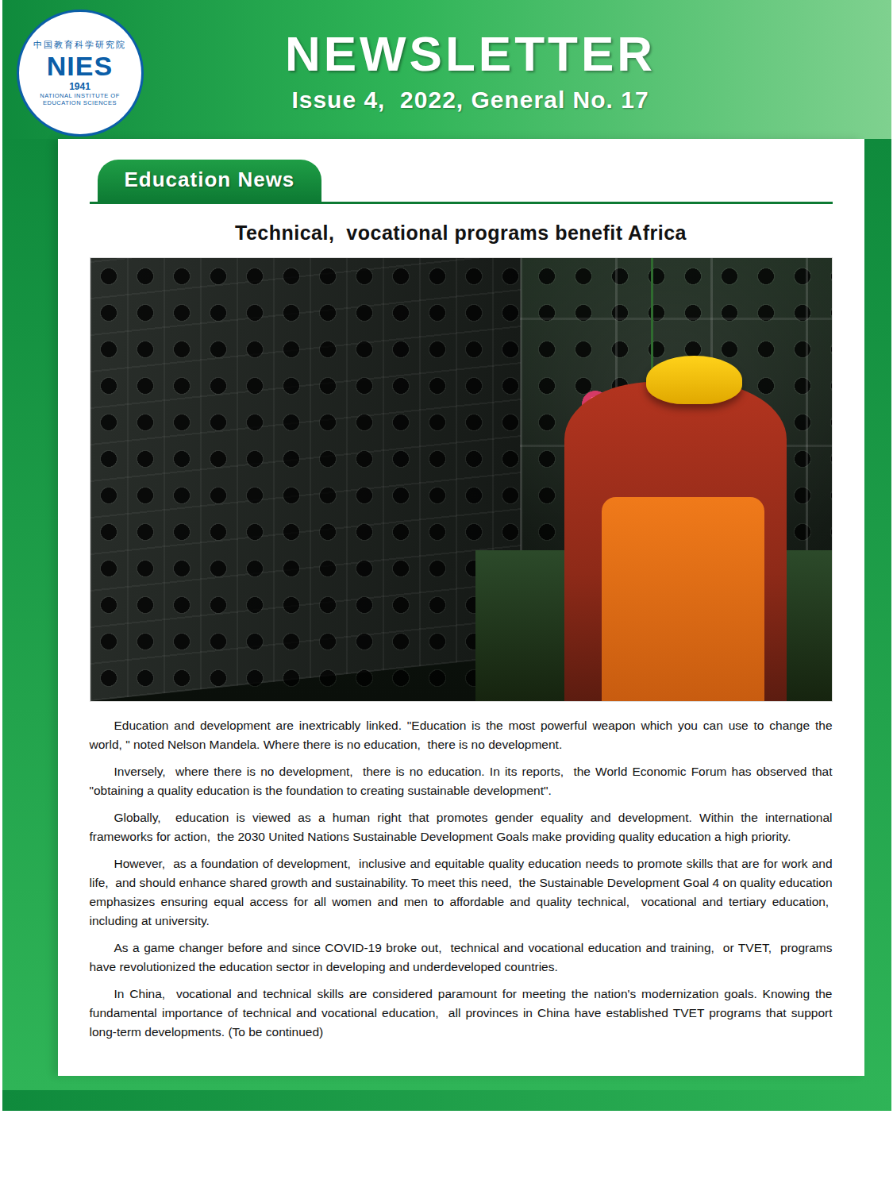中国教育科学研究院
NIES
1941
NATIONAL INSTITUTE OF EDUCATION SCIENCES
NEWSLETTER
Issue 4, 2022, General No. 17
Education News
Technical, vocational programs benefit Africa
Education and development are inextricably linked. "Education is the most powerful weapon which you can use to change the world, " noted Nelson Mandela. Where there is no education, there is no development.
Inversely, where there is no development, there is no education. In its reports, the World Economic Forum has observed that "obtaining a quality education is the foundation to creating sustainable development".
Globally, education is viewed as a human right that promotes gender equality and development. Within the international frameworks for action, the 2030 United Nations Sustainable Development Goals make providing quality education a high priority.
However, as a foundation of development, inclusive and equitable quality education needs to promote skills that are for work and life, and should enhance shared growth and sustainability. To meet this need, the Sustainable Development Goal 4 on quality education emphasizes ensuring equal access for all women and men to affordable and quality technical, vocational and tertiary education, including at university.
As a game changer before and since COVID-19 broke out, technical and vocational education and training, or TVET, programs have revolutionized the education sector in developing and underdeveloped countries.
In China, vocational and technical skills are considered paramount for meeting the nation's modernization goals. Knowing the fundamental importance of technical and vocational education, all provinces in China have established TVET programs that support long-term developments. (To be continued)